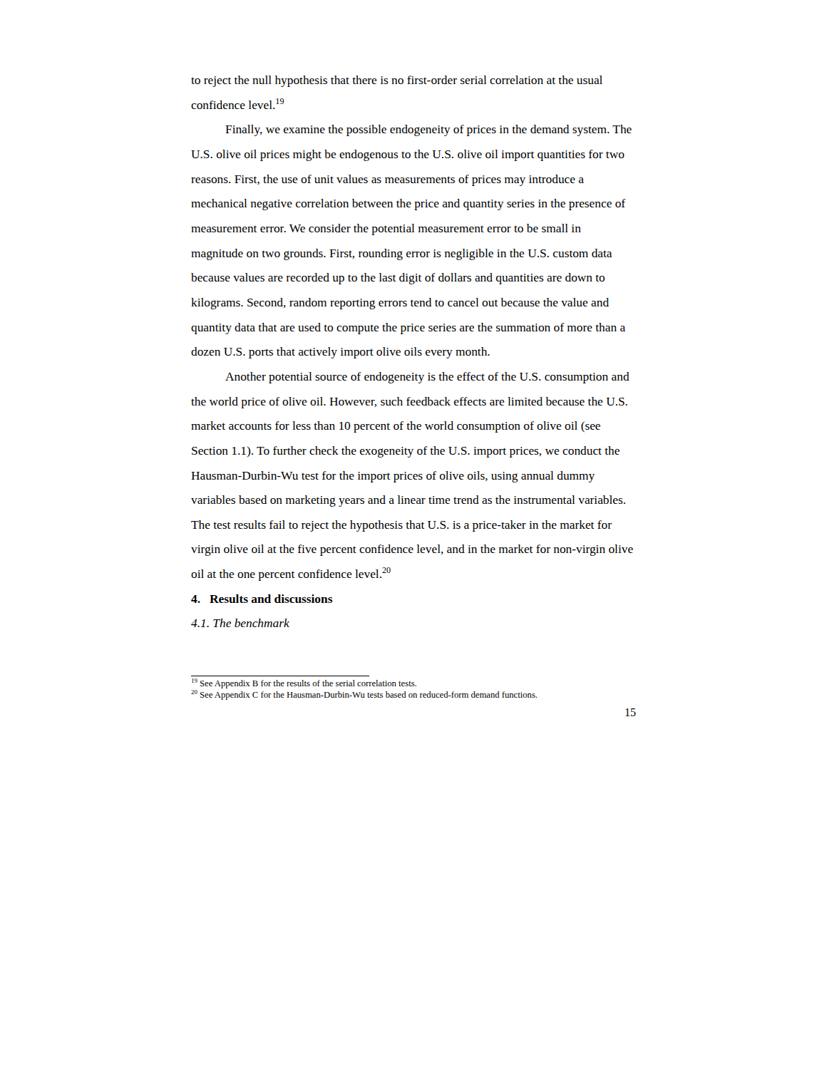to reject the null hypothesis that there is no first-order serial correlation at the usual confidence level.19
Finally, we examine the possible endogeneity of prices in the demand system. The U.S. olive oil prices might be endogenous to the U.S. olive oil import quantities for two reasons. First, the use of unit values as measurements of prices may introduce a mechanical negative correlation between the price and quantity series in the presence of measurement error. We consider the potential measurement error to be small in magnitude on two grounds. First, rounding error is negligible in the U.S. custom data because values are recorded up to the last digit of dollars and quantities are down to kilograms. Second, random reporting errors tend to cancel out because the value and quantity data that are used to compute the price series are the summation of more than a dozen U.S. ports that actively import olive oils every month.
Another potential source of endogeneity is the effect of the U.S. consumption and the world price of olive oil. However, such feedback effects are limited because the U.S. market accounts for less than 10 percent of the world consumption of olive oil (see Section 1.1). To further check the exogeneity of the U.S. import prices, we conduct the Hausman-Durbin-Wu test for the import prices of olive oils, using annual dummy variables based on marketing years and a linear time trend as the instrumental variables. The test results fail to reject the hypothesis that U.S. is a price-taker in the market for virgin olive oil at the five percent confidence level, and in the market for non-virgin olive oil at the one percent confidence level.20
4. Results and discussions
4.1. The benchmark
19 See Appendix B for the results of the serial correlation tests.
20 See Appendix C for the Hausman-Durbin-Wu tests based on reduced-form demand functions.
15